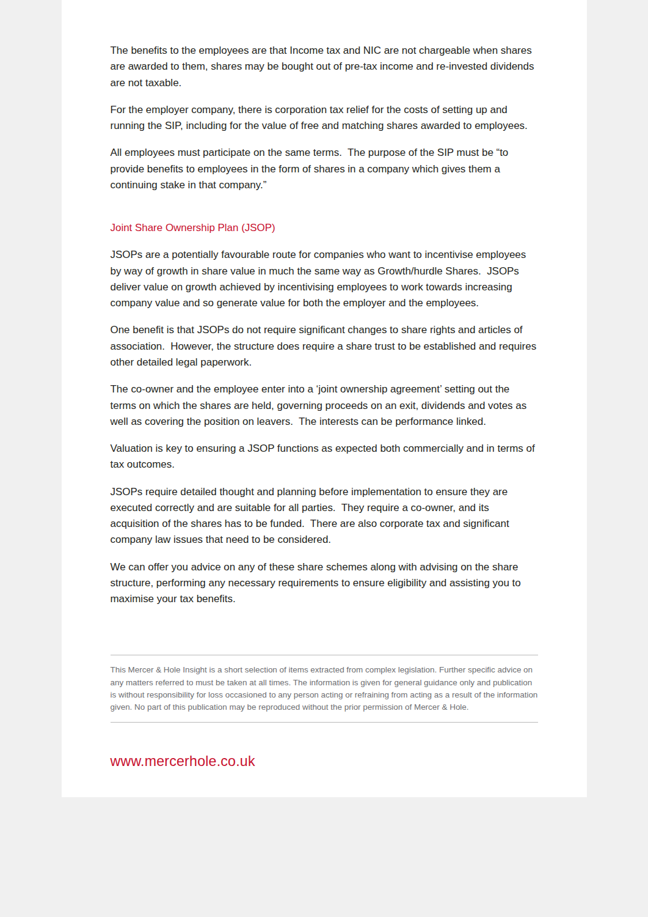The benefits to the employees are that Income tax and NIC are not chargeable when shares are awarded to them, shares may be bought out of pre-tax income and re-invested dividends are not taxable.
For the employer company, there is corporation tax relief for the costs of setting up and running the SIP, including for the value of free and matching shares awarded to employees.
All employees must participate on the same terms. The purpose of the SIP must be “to provide benefits to employees in the form of shares in a company which gives them a continuing stake in that company.”
Joint Share Ownership Plan (JSOP)
JSOPs are a potentially favourable route for companies who want to incentivise employees by way of growth in share value in much the same way as Growth/hurdle Shares. JSOPs deliver value on growth achieved by incentivising employees to work towards increasing company value and so generate value for both the employer and the employees.
One benefit is that JSOPs do not require significant changes to share rights and articles of association. However, the structure does require a share trust to be established and requires other detailed legal paperwork.
The co-owner and the employee enter into a ‘joint ownership agreement’ setting out the terms on which the shares are held, governing proceeds on an exit, dividends and votes as well as covering the position on leavers. The interests can be performance linked.
Valuation is key to ensuring a JSOP functions as expected both commercially and in terms of tax outcomes.
JSOPs require detailed thought and planning before implementation to ensure they are executed correctly and are suitable for all parties. They require a co-owner, and its acquisition of the shares has to be funded. There are also corporate tax and significant company law issues that need to be considered.
We can offer you advice on any of these share schemes along with advising on the share structure, performing any necessary requirements to ensure eligibility and assisting you to maximise your tax benefits.
This Mercer & Hole Insight is a short selection of items extracted from complex legislation. Further specific advice on any matters referred to must be taken at all times. The information is given for general guidance only and publication is without responsibility for loss occasioned to any person acting or refraining from acting as a result of the information given. No part of this publication may be reproduced without the prior permission of Mercer & Hole.
www.mercerhole.co.uk